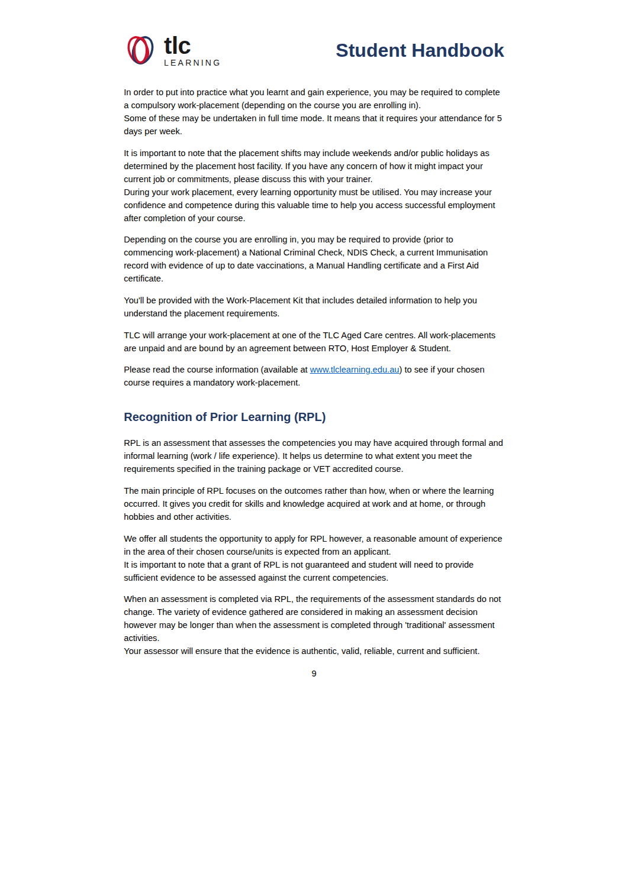tlc LEARNING
Student Handbook
In order to put into practice what you learnt and gain experience, you may be required to complete a compulsory work-placement (depending on the course you are enrolling in).
Some of these may be undertaken in full time mode. It means that it requires your attendance for 5 days per week.
It is important to note that the placement shifts may include weekends and/or public holidays as determined by the placement host facility. If you have any concern of how it might impact your current job or commitments, please discuss this with your trainer.
During your work placement, every learning opportunity must be utilised. You may increase your confidence and competence during this valuable time to help you access successful employment after completion of your course.
Depending on the course you are enrolling in, you may be required to provide (prior to commencing work-placement) a National Criminal Check, NDIS Check, a current Immunisation record with evidence of up to date vaccinations, a Manual Handling certificate and a First Aid certificate.
You'll be provided with the Work-Placement Kit that includes detailed information to help you understand the placement requirements.
TLC will arrange your work-placement at one of the TLC Aged Care centres. All work-placements are unpaid and are bound by an agreement between RTO, Host Employer & Student.
Please read the course information (available at www.tlclearning.edu.au) to see if your chosen course requires a mandatory work-placement.
Recognition of Prior Learning (RPL)
RPL is an assessment that assesses the competencies you may have acquired through formal and informal learning (work / life experience). It helps us determine to what extent you meet the requirements specified in the training package or VET accredited course.
The main principle of RPL focuses on the outcomes rather than how, when or where the learning occurred. It gives you credit for skills and knowledge acquired at work and at home, or through hobbies and other activities.
We offer all students the opportunity to apply for RPL however, a reasonable amount of experience in the area of their chosen course/units is expected from an applicant.
It is important to note that a grant of RPL is not guaranteed and student will need to provide sufficient evidence to be assessed against the current competencies.
When an assessment is completed via RPL, the requirements of the assessment standards do not change. The variety of evidence gathered are considered in making an assessment decision however may be longer than when the assessment is completed through 'traditional' assessment activities.
Your assessor will ensure that the evidence is authentic, valid, reliable, current and sufficient.
9